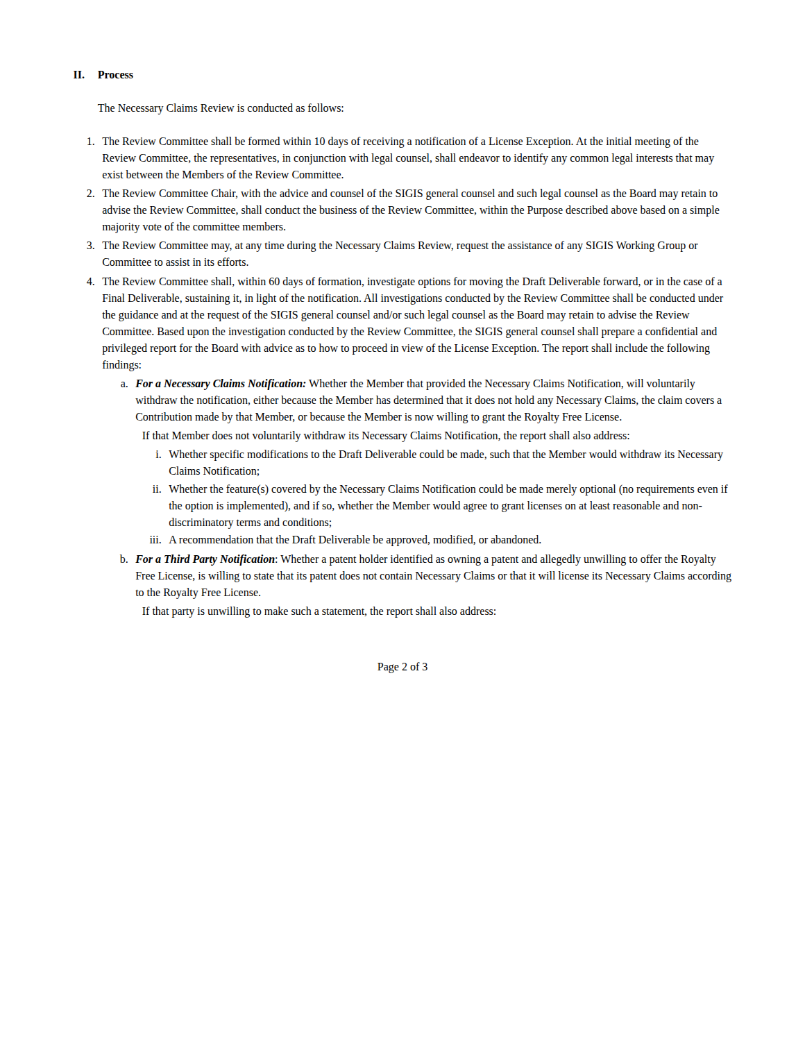II. Process
The Necessary Claims Review is conducted as follows:
The Review Committee shall be formed within 10 days of receiving a notification of a License Exception. At the initial meeting of the Review Committee, the representatives, in conjunction with legal counsel, shall endeavor to identify any common legal interests that may exist between the Members of the Review Committee.
The Review Committee Chair, with the advice and counsel of the SIGIS general counsel and such legal counsel as the Board may retain to advise the Review Committee, shall conduct the business of the Review Committee, within the Purpose described above based on a simple majority vote of the committee members.
The Review Committee may, at any time during the Necessary Claims Review, request the assistance of any SIGIS Working Group or Committee to assist in its efforts.
The Review Committee shall, within 60 days of formation, investigate options for moving the Draft Deliverable forward, or in the case of a Final Deliverable, sustaining it, in light of the notification. All investigations conducted by the Review Committee shall be conducted under the guidance and at the request of the SIGIS general counsel and/or such legal counsel as the Board may retain to advise the Review Committee. Based upon the investigation conducted by the Review Committee, the SIGIS general counsel shall prepare a confidential and privileged report for the Board with advice as to how to proceed in view of the License Exception. The report shall include the following findings:
For a Necessary Claims Notification: Whether the Member that provided the Necessary Claims Notification, will voluntarily withdraw the notification, either because the Member has determined that it does not hold any Necessary Claims, the claim covers a Contribution made by that Member, or because the Member is now willing to grant the Royalty Free License.
If that Member does not voluntarily withdraw its Necessary Claims Notification, the report shall also address:
Whether specific modifications to the Draft Deliverable could be made, such that the Member would withdraw its Necessary Claims Notification;
Whether the feature(s) covered by the Necessary Claims Notification could be made merely optional (no requirements even if the option is implemented), and if so, whether the Member would agree to grant licenses on at least reasonable and non-discriminatory terms and conditions;
A recommendation that the Draft Deliverable be approved, modified, or abandoned.
For a Third Party Notification: Whether a patent holder identified as owning a patent and allegedly unwilling to offer the Royalty Free License, is willing to state that its patent does not contain Necessary Claims or that it will license its Necessary Claims according to the Royalty Free License.
If that party is unwilling to make such a statement, the report shall also address:
Page 2 of 3